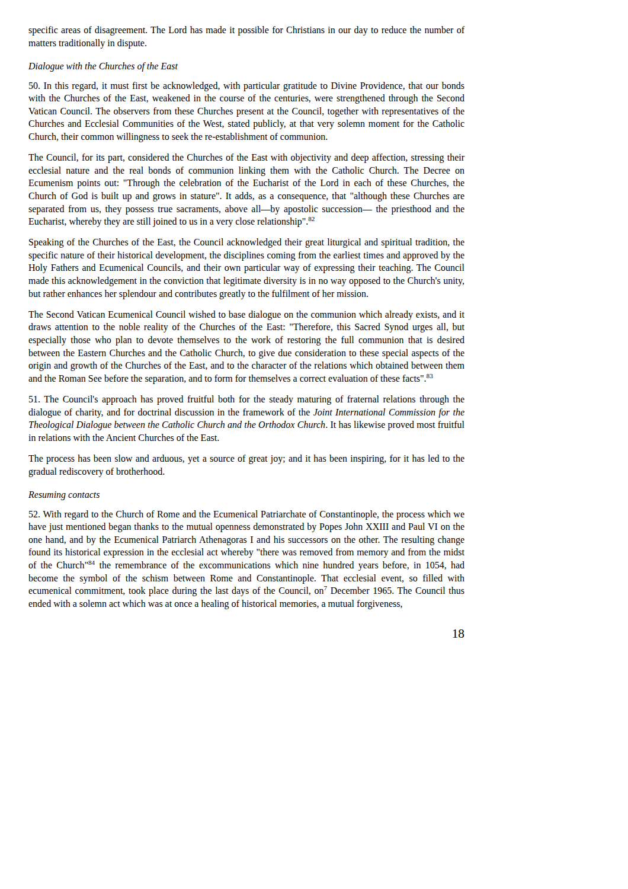specific areas of disagreement. The Lord has made it possible for Christians in our day to reduce the number of matters traditionally in dispute.
Dialogue with the Churches of the East
50. In this regard, it must first be acknowledged, with particular gratitude to Divine Providence, that our bonds with the Churches of the East, weakened in the course of the centuries, were strengthened through the Second Vatican Council. The observers from these Churches present at the Council, together with representatives of the Churches and Ecclesial Communities of the West, stated publicly, at that very solemn moment for the Catholic Church, their common willingness to seek the re-establishment of communion.
The Council, for its part, considered the Churches of the East with objectivity and deep affection, stressing their ecclesial nature and the real bonds of communion linking them with the Catholic Church. The Decree on Ecumenism points out: "Through the celebration of the Eucharist of the Lord in each of these Churches, the Church of God is built up and grows in stature". It adds, as a consequence, that "although these Churches are separated from us, they possess true sacraments, above all—by apostolic succession— the priesthood and the Eucharist, whereby they are still joined to us in a very close relationship".82
Speaking of the Churches of the East, the Council acknowledged their great liturgical and spiritual tradition, the specific nature of their historical development, the disciplines coming from the earliest times and approved by the Holy Fathers and Ecumenical Councils, and their own particular way of expressing their teaching. The Council made this acknowledgement in the conviction that legitimate diversity is in no way opposed to the Church's unity, but rather enhances her splendour and contributes greatly to the fulfilment of her mission.
The Second Vatican Ecumenical Council wished to base dialogue on the communion which already exists, and it draws attention to the noble reality of the Churches of the East: "Therefore, this Sacred Synod urges all, but especially those who plan to devote themselves to the work of restoring the full communion that is desired between the Eastern Churches and the Catholic Church, to give due consideration to these special aspects of the origin and growth of the Churches of the East, and to the character of the relations which obtained between them and the Roman See before the separation, and to form for themselves a correct evaluation of these facts".83
51. The Council's approach has proved fruitful both for the steady maturing of fraternal relations through the dialogue of charity, and for doctrinal discussion in the framework of the Joint International Commission for the Theological Dialogue between the Catholic Church and the Orthodox Church. It has likewise proved most fruitful in relations with the Ancient Churches of the East.
The process has been slow and arduous, yet a source of great joy; and it has been inspiring, for it has led to the gradual rediscovery of brotherhood.
Resuming contacts
52. With regard to the Church of Rome and the Ecumenical Patriarchate of Constantinople, the process which we have just mentioned began thanks to the mutual openness demonstrated by Popes John XXIII and Paul VI on the one hand, and by the Ecumenical Patriarch Athenagoras I and his successors on the other. The resulting change found its historical expression in the ecclesial act whereby "there was removed from memory and from the midst of the Church"84 the remembrance of the excommunications which nine hundred years before, in 1054, had become the symbol of the schism between Rome and Constantinople. That ecclesial event, so filled with ecumenical commitment, took place during the last days of the Council, on7 December 1965. The Council thus ended with a solemn act which was at once a healing of historical memories, a mutual forgiveness,
18